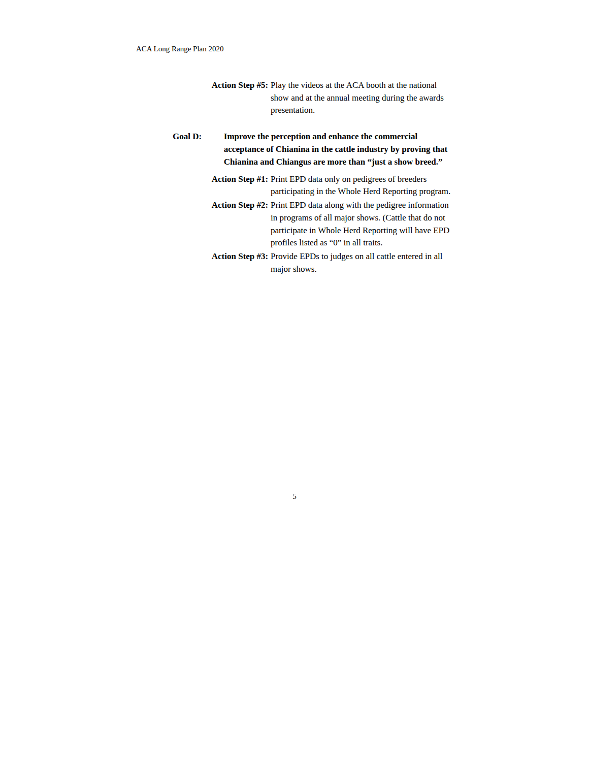ACA Long Range Plan 2020
Action Step #5: Play the videos at the ACA booth at the national show and at the annual meeting during the awards presentation.
Goal D: Improve the perception and enhance the commercial acceptance of Chianina in the cattle industry by proving that Chianina and Chiangus are more than “just a show breed.”
Action Step #1: Print EPD data only on pedigrees of breeders participating in the Whole Herd Reporting program.
Action Step #2: Print EPD data along with the pedigree information in programs of all major shows. (Cattle that do not participate in Whole Herd Reporting will have EPD profiles listed as “0” in all traits.
Action Step #3: Provide EPDs to judges on all cattle entered in all major shows.
5